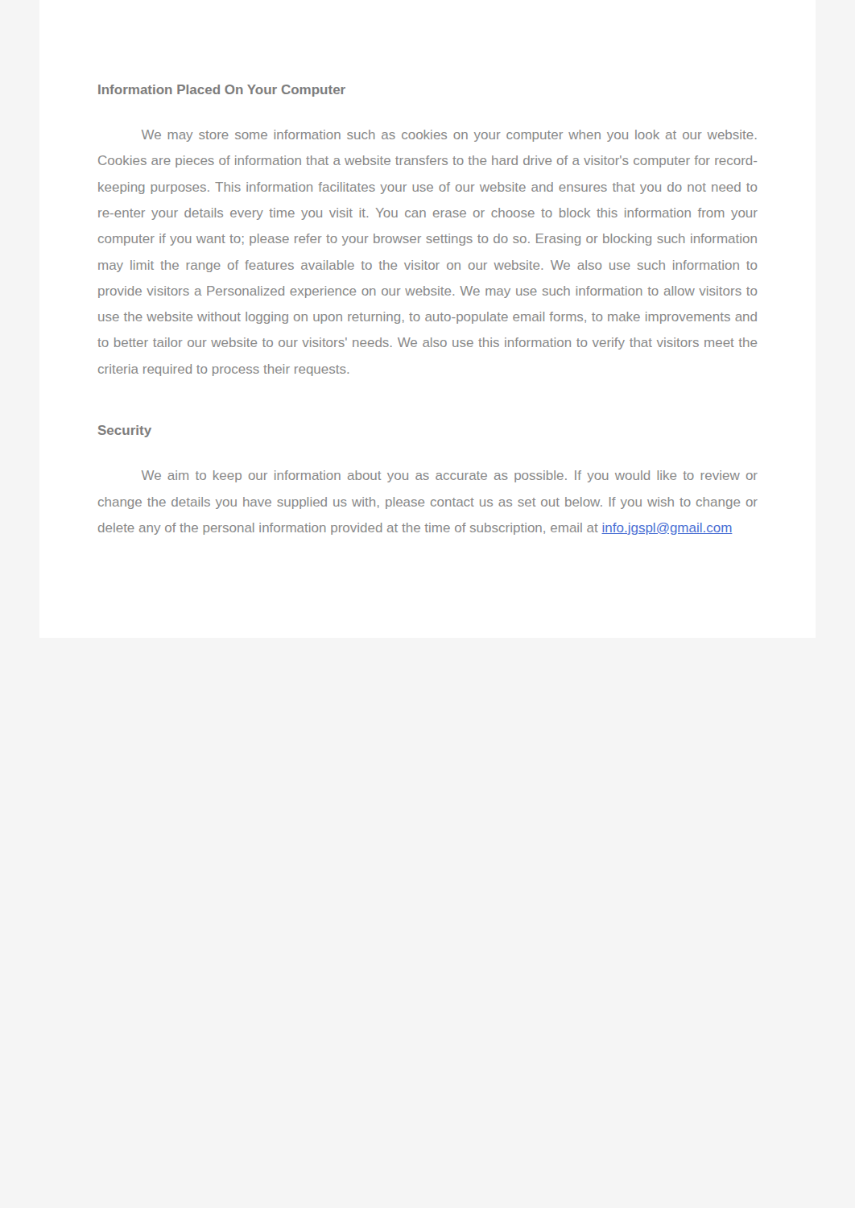Information Placed On Your Computer
We may store some information such as cookies on your computer when you look at our website. Cookies are pieces of information that a website transfers to the hard drive of a visitor's computer for record-keeping purposes. This information facilitates your use of our website and ensures that you do not need to re-enter your details every time you visit it. You can erase or choose to block this information from your computer if you want to; please refer to your browser settings to do so. Erasing or blocking such information may limit the range of features available to the visitor on our website. We also use such information to provide visitors a Personalized experience on our website. We may use such information to allow visitors to use the website without logging on upon returning, to auto-populate email forms, to make improvements and to better tailor our website to our visitors' needs. We also use this information to verify that visitors meet the criteria required to process their requests.
Security
We aim to keep our information about you as accurate as possible. If you would like to review or change the details you have supplied us with, please contact us as set out below. If you wish to change or delete any of the personal information provided at the time of subscription, email at info.jgspl@gmail.com